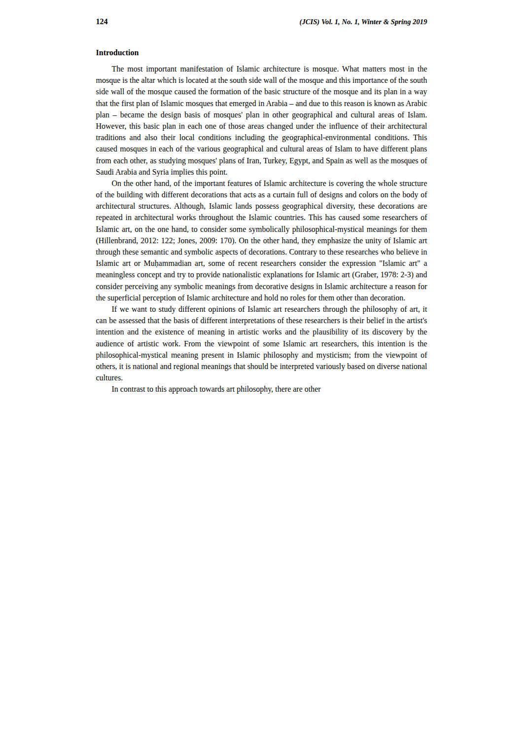124 (JCIS) Vol. 1, No. 1, Winter & Spring 2019
Introduction
The most important manifestation of Islamic architecture is mosque. What matters most in the mosque is the altar which is located at the south side wall of the mosque and this importance of the south side wall of the mosque caused the formation of the basic structure of the mosque and its plan in a way that the first plan of Islamic mosques that emerged in Arabia – and due to this reason is known as Arabic plan – became the design basis of mosques' plan in other geographical and cultural areas of Islam. However, this basic plan in each one of those areas changed under the influence of their architectural traditions and also their local conditions including the geographical-environmental conditions. This caused mosques in each of the various geographical and cultural areas of Islam to have different plans from each other, as studying mosques' plans of Iran, Turkey, Egypt, and Spain as well as the mosques of Saudi Arabia and Syria implies this point.
On the other hand, of the important features of Islamic architecture is covering the whole structure of the building with different decorations that acts as a curtain full of designs and colors on the body of architectural structures. Although, Islamic lands possess geographical diversity, these decorations are repeated in architectural works throughout the Islamic countries. This has caused some researchers of Islamic art, on the one hand, to consider some symbolically philosophical-mystical meanings for them (Hillenbrand, 2012: 122; Jones, 2009: 170). On the other hand, they emphasize the unity of Islamic art through these semantic and symbolic aspects of decorations. Contrary to these researches who believe in Islamic art or Muḥammadian art, some of recent researchers consider the expression "Islamic art" a meaningless concept and try to provide nationalistic explanations for Islamic art (Graber, 1978: 2-3) and consider perceiving any symbolic meanings from decorative designs in Islamic architecture a reason for the superficial perception of Islamic architecture and hold no roles for them other than decoration.
If we want to study different opinions of Islamic art researchers through the philosophy of art, it can be assessed that the basis of different interpretations of these researchers is their belief in the artist's intention and the existence of meaning in artistic works and the plausibility of its discovery by the audience of artistic work. From the viewpoint of some Islamic art researchers, this intention is the philosophical-mystical meaning present in Islamic philosophy and mysticism; from the viewpoint of others, it is national and regional meanings that should be interpreted variously based on diverse national cultures.
In contrast to this approach towards art philosophy, there are other